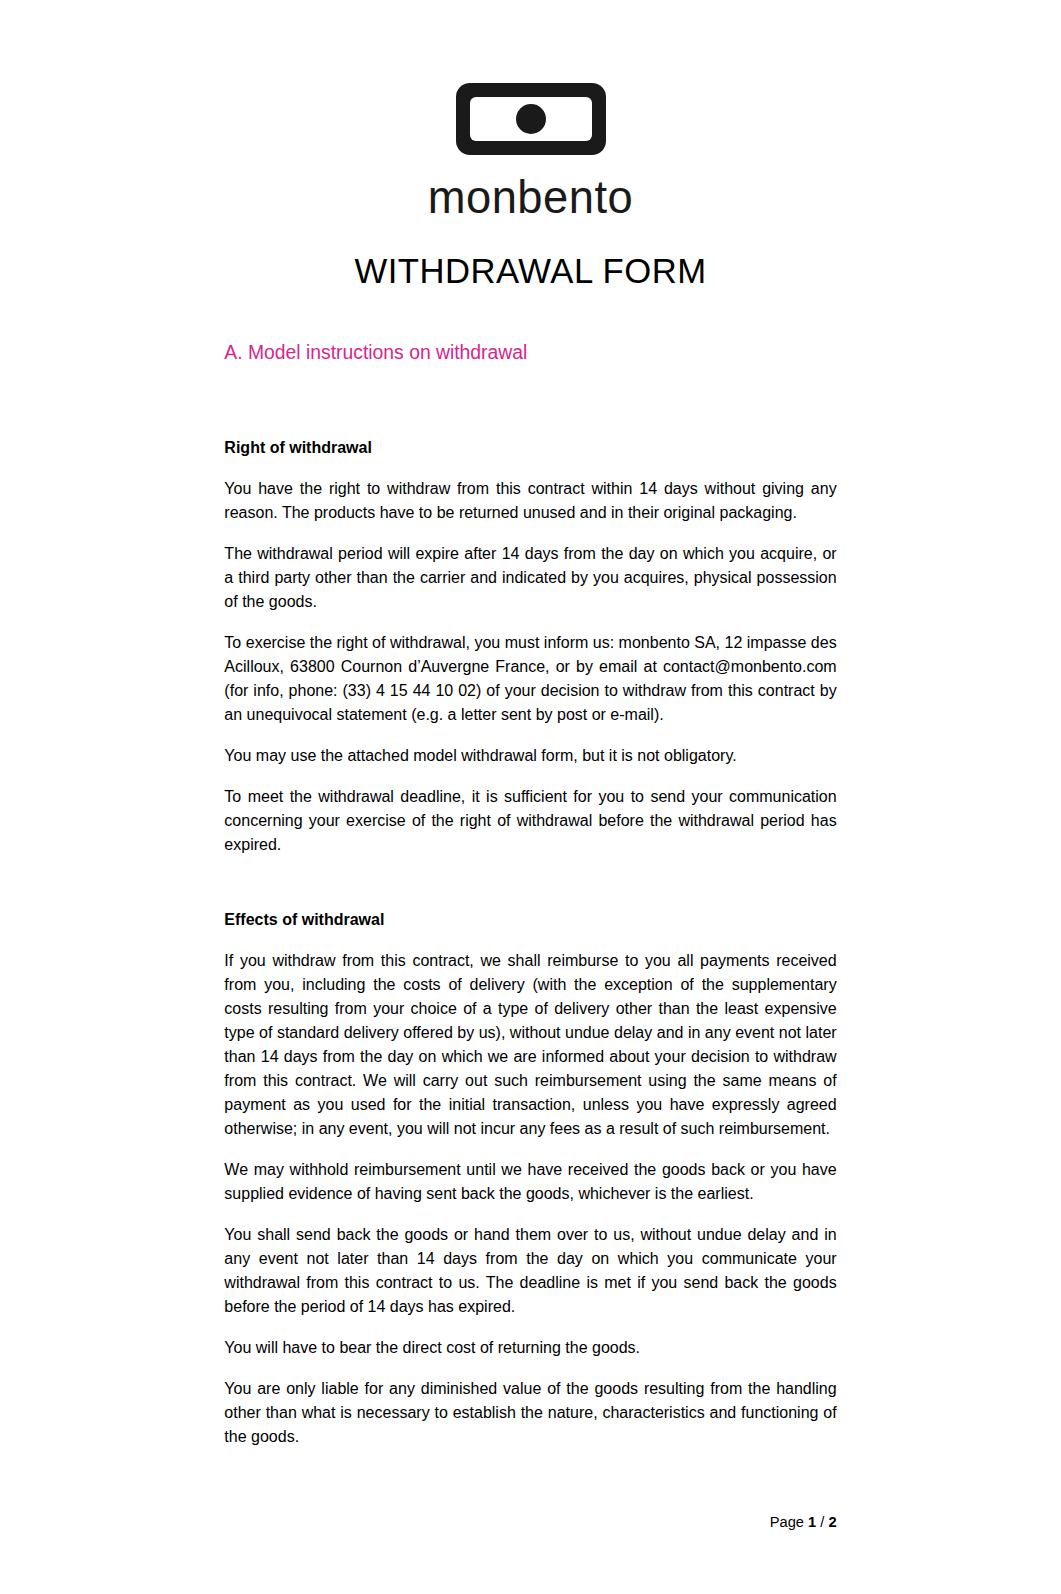monbento
WITHDRAWAL FORM
A. Model instructions on withdrawal
Right of withdrawal
You have the right to withdraw from this contract within 14 days without giving any reason. The products have to be returned unused and in their original packaging.
The withdrawal period will expire after 14 days from the day on which you acquire, or a third party other than the carrier and indicated by you acquires, physical possession of the goods.
To exercise the right of withdrawal, you must inform us: monbento SA, 12 impasse des Acilloux, 63800 Cournon d’Auvergne France, or by email at contact@monbento.com (for info, phone: (33) 4 15 44 10 02) of your decision to withdraw from this contract by an unequivocal statement (e.g. a letter sent by post or e-mail).
You may use the attached model withdrawal form, but it is not obligatory.
To meet the withdrawal deadline, it is sufficient for you to send your communication concerning your exercise of the right of withdrawal before the withdrawal period has expired.
Effects of withdrawal
If you withdraw from this contract, we shall reimburse to you all payments received from you, including the costs of delivery (with the exception of the supplementary costs resulting from your choice of a type of delivery other than the least expensive type of standard delivery offered by us), without undue delay and in any event not later than 14 days from the day on which we are informed about your decision to withdraw from this contract. We will carry out such reimbursement using the same means of payment as you used for the initial transaction, unless you have expressly agreed otherwise; in any event, you will not incur any fees as a result of such reimbursement.
We may withhold reimbursement until we have received the goods back or you have supplied evidence of having sent back the goods, whichever is the earliest.
You shall send back the goods or hand them over to us, without undue delay and in any event not later than 14 days from the day on which you communicate your withdrawal from this contract to us. The deadline is met if you send back the goods before the period of 14 days has expired.
You will have to bear the direct cost of returning the goods.
You are only liable for any diminished value of the goods resulting from the handling other than what is necessary to establish the nature, characteristics and functioning of the goods.
Page 1 / 2